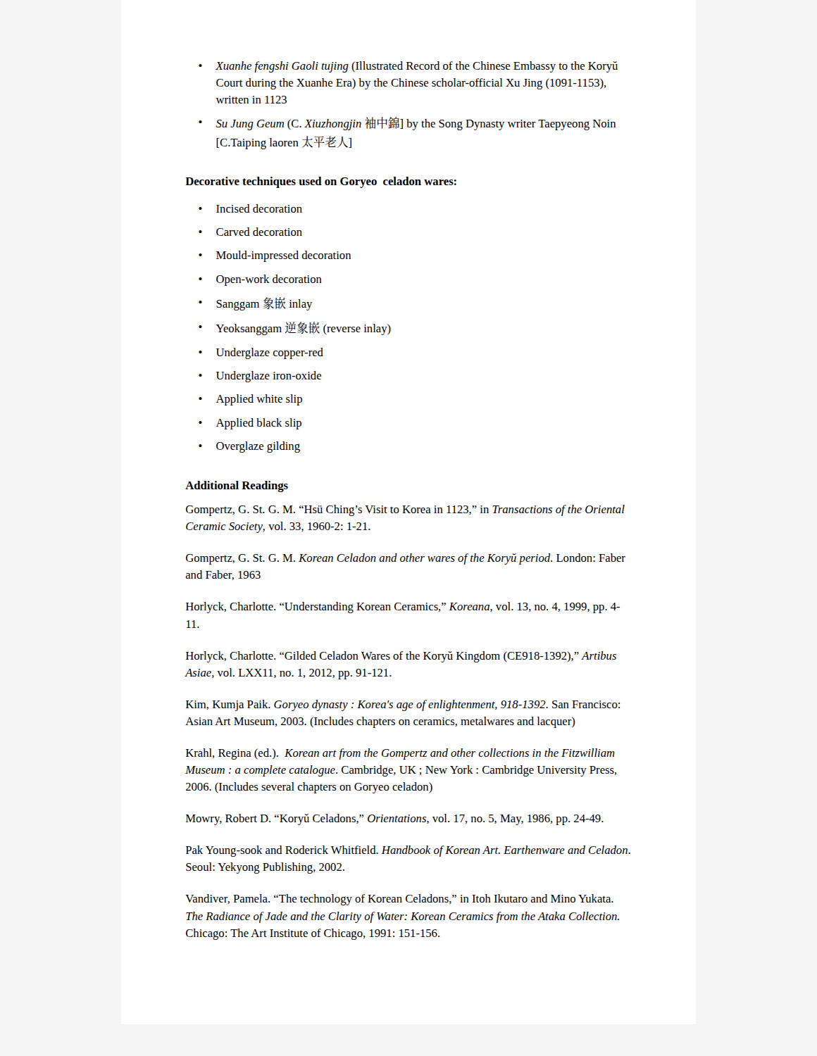Xuanhe fengshi Gaoli tujing (Illustrated Record of the Chinese Embassy to the Koryŭ Court during the Xuanhe Era) by the Chinese scholar-official Xu Jing (1091-1153), written in 1123
Su Jung Geum (C. Xiuzhongjin 袖中錦] by the Song Dynasty writer Taepyeong Noin [C.Taiping laoren 太平老人]
Decorative techniques used on Goryeo celadon wares:
Incised decoration
Carved decoration
Mould-impressed decoration
Open-work decoration
Sanggam 象嵌 inlay
Yeoksanggam 逆象嵌 (reverse inlay)
Underglaze copper-red
Underglaze iron-oxide
Applied white slip
Applied black slip
Overglaze gilding
Additional Readings
Gompertz, G. St. G. M. “Hsü Ching’s Visit to Korea in 1123,” in Transactions of the Oriental Ceramic Society, vol. 33, 1960-2: 1-21.
Gompertz, G. St. G. M. Korean Celadon and other wares of the Koryŭ period. London: Faber and Faber, 1963
Horlyck, Charlotte. “Understanding Korean Ceramics,” Koreana, vol. 13, no. 4, 1999, pp. 4-11.
Horlyck, Charlotte. “Gilded Celadon Wares of the Koryŭ Kingdom (CE918-1392),” Artibus Asiae, vol. LXX11, no. 1, 2012, pp. 91-121.
Kim, Kumja Paik. Goryeo dynasty : Korea's age of enlightenment, 918-1392. San Francisco: Asian Art Museum, 2003. (Includes chapters on ceramics, metalwares and lacquer)
Krahl, Regina (ed.). Korean art from the Gompertz and other collections in the Fitzwilliam Museum : a complete catalogue. Cambridge, UK ; New York : Cambridge University Press, 2006. (Includes several chapters on Goryeo celadon)
Mowry, Robert D. “Koryŭ Celadons,” Orientations, vol. 17, no. 5, May, 1986, pp. 24-49.
Pak Young-sook and Roderick Whitfield. Handbook of Korean Art. Earthenware and Celadon. Seoul: Yekyong Publishing, 2002.
Vandiver, Pamela. “The technology of Korean Celadons,” in Itoh Ikutaro and Mino Yukata. The Radiance of Jade and the Clarity of Water: Korean Ceramics from the Ataka Collection. Chicago: The Art Institute of Chicago, 1991: 151-156.